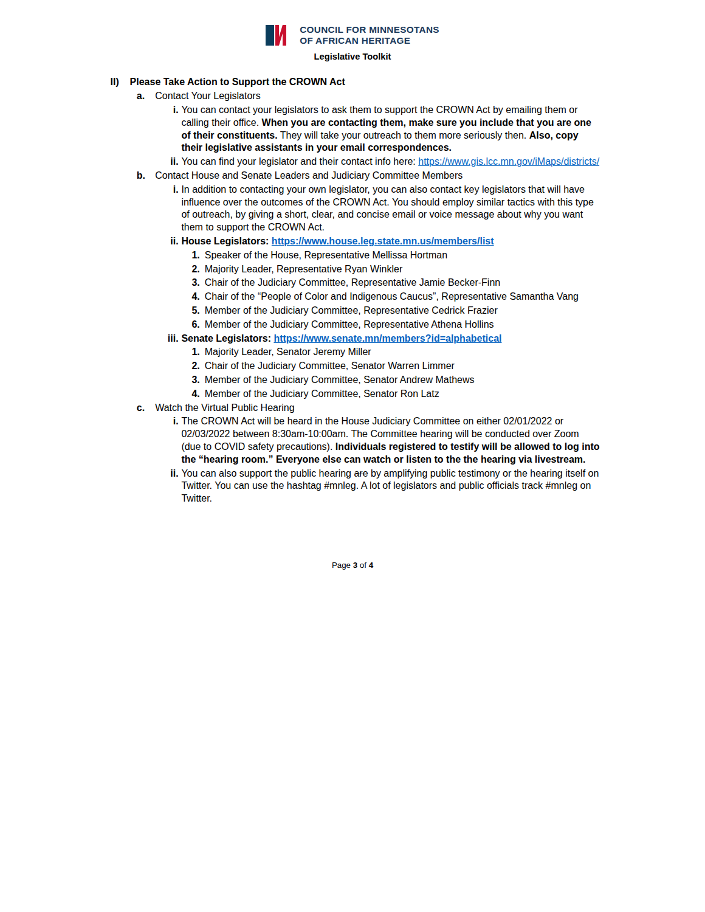COUNCIL FOR MINNESOTANS
OF AFRICAN HERITAGE
Legislative Toolkit
II) Please Take Action to Support the CROWN Act
a. Contact Your Legislators
i. You can contact your legislators to ask them to support the CROWN Act by emailing them or calling their office. When you are contacting them, make sure you include that you are one of their constituents. They will take your outreach to them more seriously then. Also, copy their legislative assistants in your email correspondences.
ii. You can find your legislator and their contact info here: https://www.gis.lcc.mn.gov/iMaps/districts/
b. Contact House and Senate Leaders and Judiciary Committee Members
i. In addition to contacting your own legislator, you can also contact key legislators that will have influence over the outcomes of the CROWN Act. You should employ similar tactics with this type of outreach, by giving a short, clear, and concise email or voice message about why you want them to support the CROWN Act.
ii. House Legislators: https://www.house.leg.state.mn.us/members/list
1. Speaker of the House, Representative Mellissa Hortman
2. Majority Leader, Representative Ryan Winkler
3. Chair of the Judiciary Committee, Representative Jamie Becker-Finn
4. Chair of the “People of Color and Indigenous Caucus”, Representative Samantha Vang
5. Member of the Judiciary Committee, Representative Cedrick Frazier
6. Member of the Judiciary Committee, Representative Athena Hollins
iii. Senate Legislators: https://www.senate.mn/members?id=alphabetical
1. Majority Leader, Senator Jeremy Miller
2. Chair of the Judiciary Committee, Senator Warren Limmer
3. Member of the Judiciary Committee, Senator Andrew Mathews
4. Member of the Judiciary Committee, Senator Ron Latz
c. Watch the Virtual Public Hearing
i. The CROWN Act will be heard in the House Judiciary Committee on either 02/01/2022 or 02/03/2022 between 8:30am-10:00am. The Committee hearing will be conducted over Zoom (due to COVID safety precautions). Individuals registered to testify will be allowed to log into the “hearing room.” Everyone else can watch or listen to the the hearing via livestream.
ii. You can also support the public hearing are by amplifying public testimony or the hearing itself on Twitter. You can use the hashtag #mnleg. A lot of legislators and public officials track #mnleg on Twitter.
Page 3 of 4